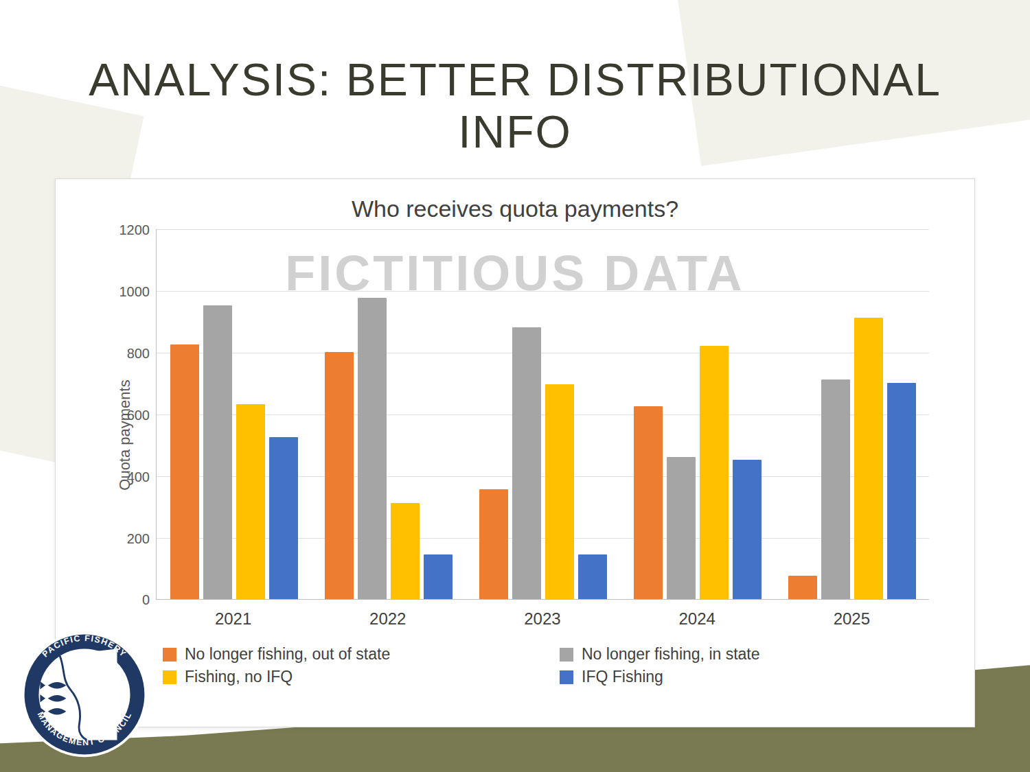Analysis: Better Distributional Info
Who receives quota payments?
FICTITIOUS DATA
Quota payments
1200
1000
800
600
400
200
0
2021 2022 2023 2024 2025
No longer fishing, out of state
No longer fishing, in state
Fishing, no IFQ
IFQ Fishing
PACIFIC FISHERY MANAGEMENT COUNCIL